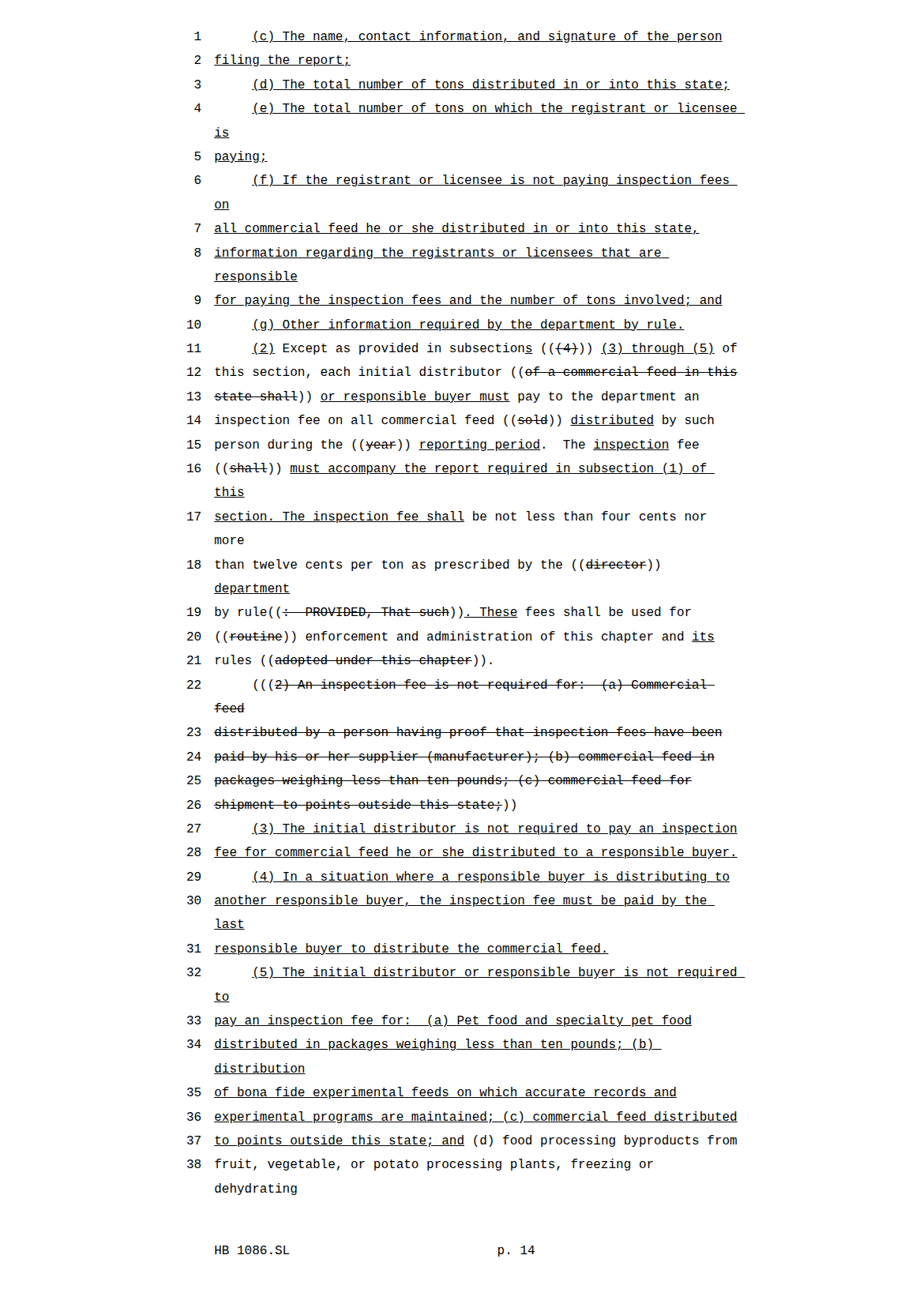(c) The name, contact information, and signature of the person
filing the report;
(d) The total number of tons distributed in or into this state;
(e) The total number of tons on which the registrant or licensee is
paying;
(f) If the registrant or licensee is not paying inspection fees on
all commercial feed he or she distributed in or into this state,
information regarding the registrants or licensees that are responsible
for paying the inspection fees and the number of tons involved; and
(g) Other information required by the department by rule.
(2) Except as provided in subsections (((4))) (3) through (5) of
this section, each initial distributor ((of a commercial feed in this
state shall)) or responsible buyer must pay to the department an
inspection fee on all commercial feed ((sold)) distributed by such
person during the ((year)) reporting period. The inspection fee
((shall)) must accompany the report required in subsection (1) of this
section. The inspection fee shall be not less than four cents nor more
than twelve cents per ton as prescribed by the ((director)) department
by rule((: PROVIDED, That such)). These fees shall be used for
((routine)) enforcement and administration of this chapter and its
rules ((adopted under this chapter)).
(((2) An inspection fee is not required for: (a) Commercial feed
distributed by a person having proof that inspection fees have been
paid by his or her supplier (manufacturer); (b) commercial feed in
packages weighing less than ten pounds; (c) commercial feed for
shipment to points outside this state;))
(3) The initial distributor is not required to pay an inspection
fee for commercial feed he or she distributed to a responsible buyer.
(4) In a situation where a responsible buyer is distributing to
another responsible buyer, the inspection fee must be paid by the last
responsible buyer to distribute the commercial feed.
(5) The initial distributor or responsible buyer is not required to
pay an inspection fee for: (a) Pet food and specialty pet food
distributed in packages weighing less than ten pounds; (b) distribution
of bona fide experimental feeds on which accurate records and
experimental programs are maintained; (c) commercial feed distributed
to points outside this state; and (d) food processing byproducts from
fruit, vegetable, or potato processing plants, freezing or dehydrating
HB 1086.SL
p. 14